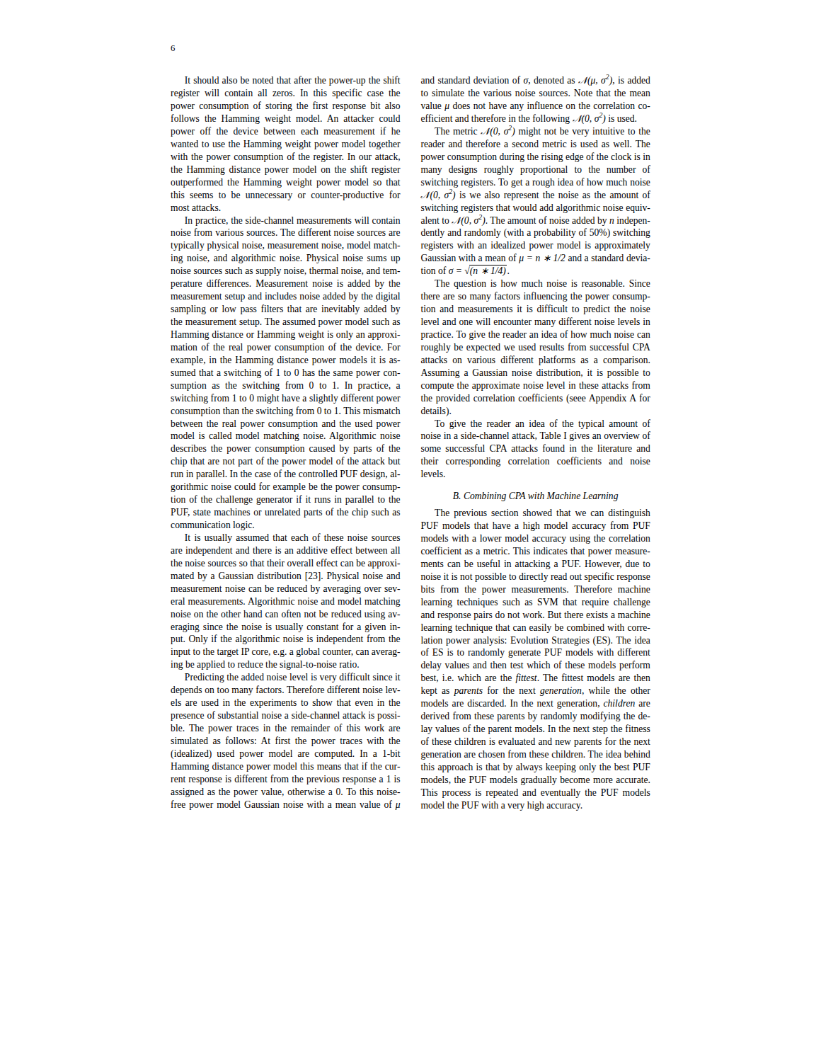6
It should also be noted that after the power-up the shift register will contain all zeros. In this specific case the power consumption of storing the first response bit also follows the Hamming weight model. An attacker could power off the device between each measurement if he wanted to use the Hamming weight power model together with the power consumption of the register. In our attack, the Hamming distance power model on the shift register outperformed the Hamming weight power model so that this seems to be unnecessary or counter-productive for most attacks.
In practice, the side-channel measurements will contain noise from various sources. The different noise sources are typically physical noise, measurement noise, model matching noise, and algorithmic noise. Physical noise sums up noise sources such as supply noise, thermal noise, and temperature differences. Measurement noise is added by the measurement setup and includes noise added by the digital sampling or low pass filters that are inevitably added by the measurement setup. The assumed power model such as Hamming distance or Hamming weight is only an approximation of the real power consumption of the device. For example, in the Hamming distance power models it is assumed that a switching of 1 to 0 has the same power consumption as the switching from 0 to 1. In practice, a switching from 1 to 0 might have a slightly different power consumption than the switching from 0 to 1. This mismatch between the real power consumption and the used power model is called model matching noise. Algorithmic noise describes the power consumption caused by parts of the chip that are not part of the power model of the attack but run in parallel. In the case of the controlled PUF design, algorithmic noise could for example be the power consumption of the challenge generator if it runs in parallel to the PUF, state machines or unrelated parts of the chip such as communication logic.
It is usually assumed that each of these noise sources are independent and there is an additive effect between all the noise sources so that their overall effect can be approximated by a Gaussian distribution [23]. Physical noise and measurement noise can be reduced by averaging over several measurements. Algorithmic noise and model matching noise on the other hand can often not be reduced using averaging since the noise is usually constant for a given input. Only if the algorithmic noise is independent from the input to the target IP core, e.g. a global counter, can averaging be applied to reduce the signal-to-noise ratio.
Predicting the added noise level is very difficult since it depends on too many factors. Therefore different noise levels are used in the experiments to show that even in the presence of substantial noise a side-channel attack is possible. The power traces in the remainder of this work are simulated as follows: At first the power traces with the (idealized) used power model are computed. In a 1-bit Hamming distance power model this means that if the current response is different from the previous response a 1 is assigned as the power value, otherwise a 0. To this noise-free power model Gaussian noise with a mean value of μ and standard deviation of σ, denoted as 𝒩(μ, σ2), is added to simulate the various noise sources. Note that the mean value μ does not have any influence on the correlation coefficient and therefore in the following 𝒩(0, σ2) is used.
The metric 𝒩(0, σ2) might not be very intuitive to the reader and therefore a second metric is used as well. The power consumption during the rising edge of the clock is in many designs roughly proportional to the number of switching registers. To get a rough idea of how much noise 𝒩(0, σ2) is we also represent the noise as the amount of switching registers that would add algorithmic noise equivalent to 𝒩(0, σ2). The amount of noise added by n independently and randomly (with a probability of 50%) switching registers with an idealized power model is approximately Gaussian with a mean of μ = n ∗ 1/2 and a standard deviation of σ = √(n ∗ 1/4).
The question is how much noise is reasonable. Since there are so many factors influencing the power consumption and measurements it is difficult to predict the noise level and one will encounter many different noise levels in practice. To give the reader an idea of how much noise can roughly be expected we used results from successful CPA attacks on various different platforms as a comparison. Assuming a Gaussian noise distribution, it is possible to compute the approximate noise level in these attacks from the provided correlation coefficients (seee Appendix A for details).
To give the reader an idea of the typical amount of noise in a side-channel attack, Table I gives an overview of some successful CPA attacks found in the literature and their corresponding correlation coefficients and noise levels.
B. Combining CPA with Machine Learning
The previous section showed that we can distinguish PUF models that have a high model accuracy from PUF models with a lower model accuracy using the correlation coefficient as a metric. This indicates that power measurements can be useful in attacking a PUF. However, due to noise it is not possible to directly read out specific response bits from the power measurements. Therefore machine learning techniques such as SVM that require challenge and response pairs do not work. But there exists a machine learning technique that can easily be combined with correlation power analysis: Evolution Strategies (ES). The idea of ES is to randomly generate PUF models with different delay values and then test which of these models perform best, i.e. which are the fittest. The fittest models are then kept as parents for the next generation, while the other models are discarded. In the next generation, children are derived from these parents by randomly modifying the delay values of the parent models. In the next step the fitness of these children is evaluated and new parents for the next generation are chosen from these children. The idea behind this approach is that by always keeping only the best PUF models, the PUF models gradually become more accurate. This process is repeated and eventually the PUF models model the PUF with a very high accuracy.